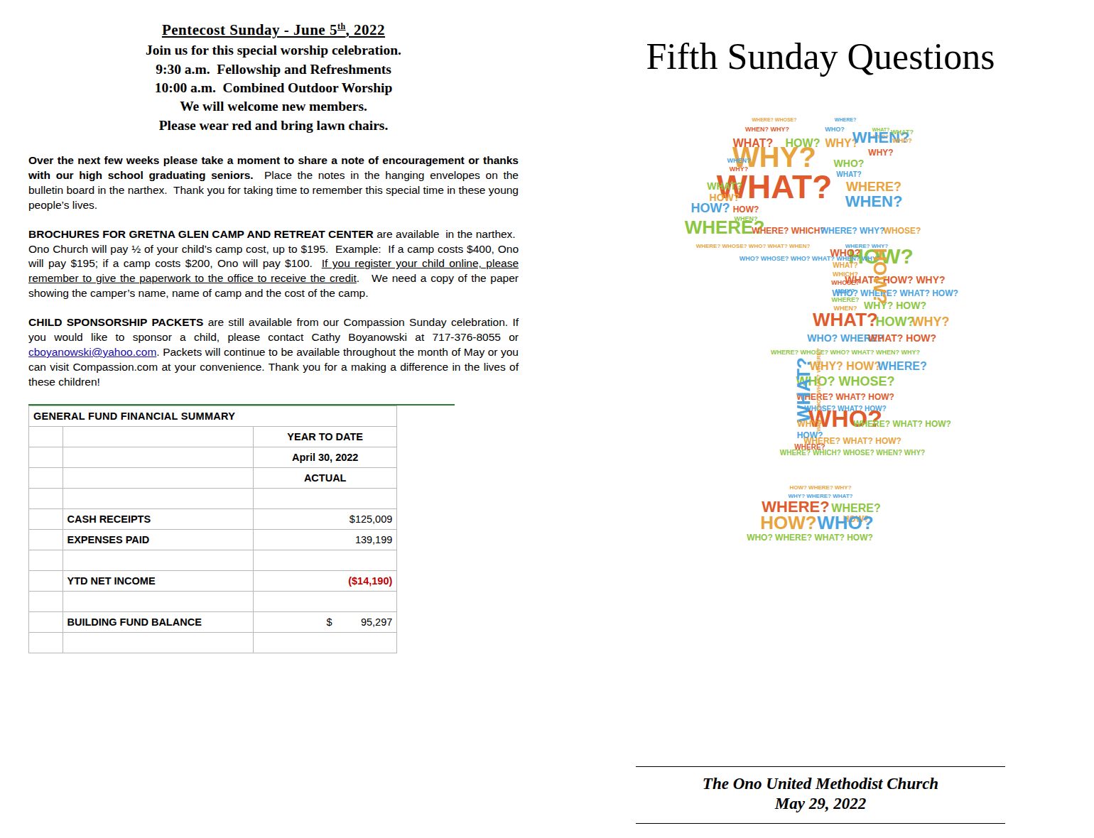Pentecost Sunday - June 5th, 2022 Join us for this special worship celebration. 9:30 a.m. Fellowship and Refreshments 10:00 a.m. Combined Outdoor Worship We will welcome new members. Please wear red and bring lawn chairs.
Over the next few weeks please take a moment to share a note of encouragement or thanks with our high school graduating seniors. Place the notes in the hanging envelopes on the bulletin board in the narthex. Thank you for taking time to remember this special time in these young people’s lives.
BROCHURES FOR GRETNA GLEN CAMP AND RETREAT CENTER are available in the narthex. Ono Church will pay ½ of your child’s camp cost, up to $195. Example: If a camp costs $400, Ono will pay $195; if a camp costs $200, Ono will pay $100. If you register your child online, please remember to give the paperwork to the office to receive the credit. We need a copy of the paper showing the camper’s name, name of camp and the cost of the camp.
CHILD SPONSORSHIP PACKETS are still available from our Compassion Sunday celebration. If you would like to sponsor a child, please contact Cathy Boyanowski at 717-376-8055 or cboyanowski@yahoo.com. Packets will continue to be available throughout the month of May or you can visit Compassion.com at your convenience. Thank you for a making a difference in the lives of these children!
| GENERAL FUND FINANCIAL SUMMARY | |
| | | YEAR TO DATE | |
| | | April 30, 2022 | |
| | | ACTUAL | |
| | CASH RECEIPTS | $125,009 | |
| | EXPENSES PAID | 139,199 | |
| | YTD NET INCOME | ($14,190) | |
| | BUILDING FUND BALANCE | $ 95,297 | |
Fifth Sunday Questions
Question mark word cloud WHERE? WHOSE? WHERE? WHEN? WHY? WHO? WHAT? WHO? WHAT? HOW? WHY? WHEN? WHY? WHAT? WHO? WHY? WHO? WHAT? WHEN? WHY? WHAT? WHERE? WHEN? WHAT? HOW? HOW? HOW? WHEN? WHERE? WHERE? WHICH? WHERE? WHY? WHOSE? WHERE? WHOSE? WHO? WHAT? WHEN? WHERE? WHY? HOW? WHO? WHAT? WHO? WHOSE? WHO? WHAT? WHEN? WHY? WHAT? HOW? WHY? WHO? WHERE? WHAT? HOW? WHY? HOW? WHICH? WHOSE? WHY? WHERE? WHEN? HOW? WHAT? HOW? WHY? WHO? WHERE? WHAT? HOW? WHERE? WHOSE? WHO? WHAT? WHEN? WHY? WHY? HOW? WHERE? WHO? WHOSE? WHERE? WHAT? HOW? WHOSE? WHAT? HOW? WHAT? WHY? WHO? WHAT? WHERE? WHO? WHERE? WHAT? HOW? WHY? HOW? WHERE? WHERE? WHAT? HOW? WHERE? WHICH? WHOSE? WHEN? WHY? HOW? WHERE? WHY? WHY? WHERE? WHAT? WHERE? WHERE? HOW? HOW? WHO? WHO? WHERE? WHAT? HOW?
The Ono United Methodist Church
May 29, 2022